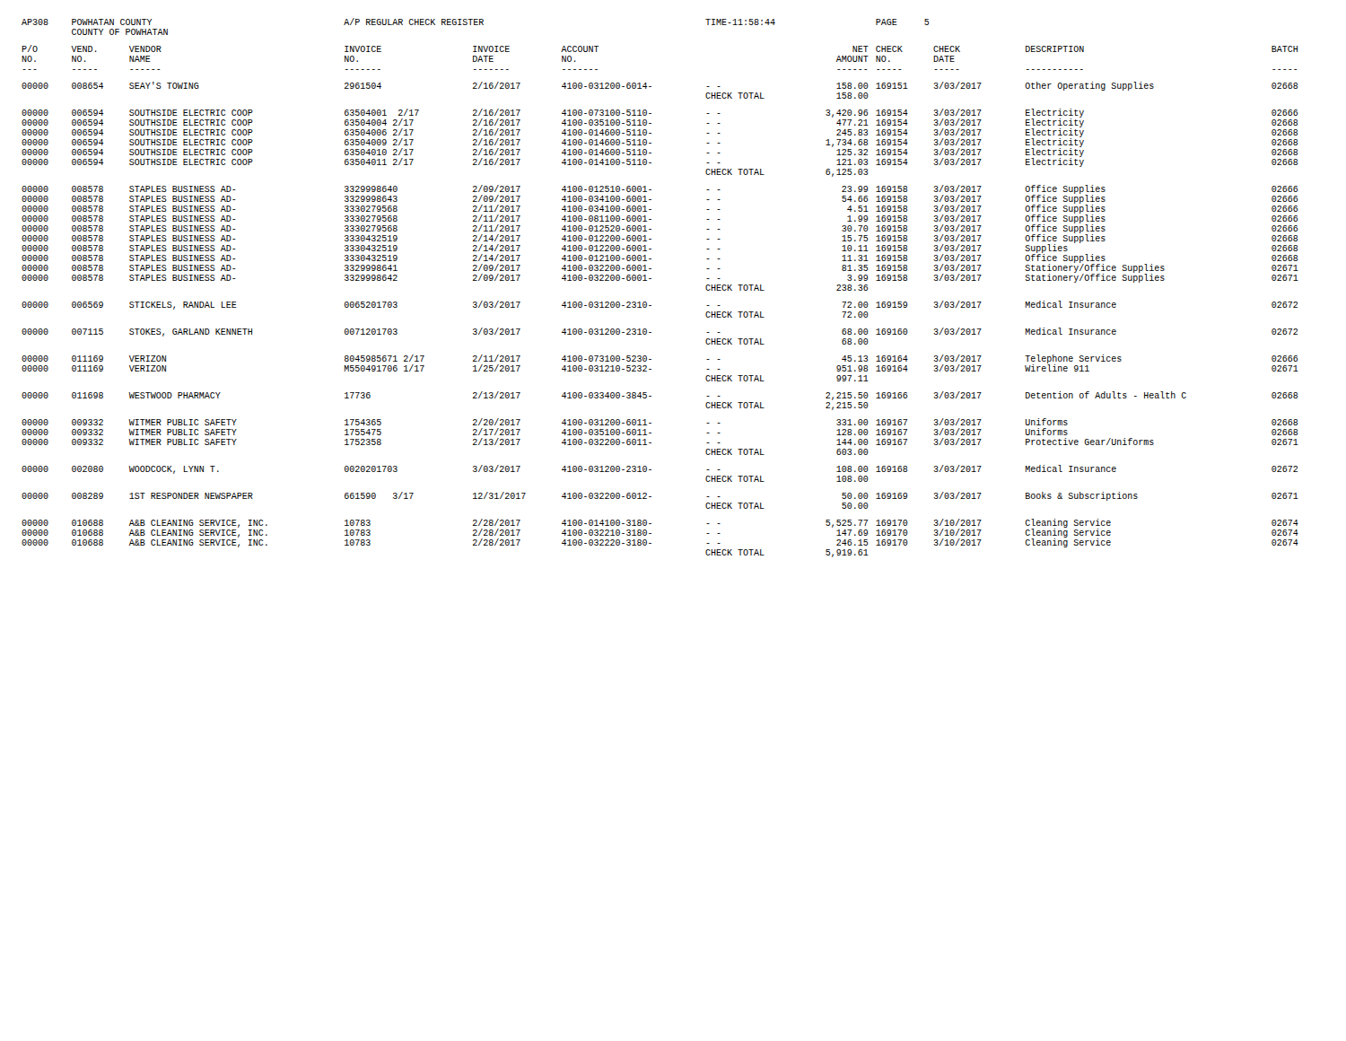| AP308 | POWHATAN COUNTY COUNTY OF POWHATAN | A/P REGULAR CHECK REGISTER | TIME-11:58:44 | PAGE 5 | | | |
| P/O | VEND. | VENDOR | INVOICE | INVOICE | ACCOUNT | | NET | CHECK | CHECK | | DESCRIPTION | BATCH |
| NO. | NO. | NAME | NO. | DATE | NO. | | AMOUNT | NO. | DATE | | | |
| --- | ----- | ------ | ------- | ------- | ------- | | ------ | ----- | ----- | | ----------- | ----- |
| 00000 | 008654 | SEAY'S TOWING | 2961504 | 2/16/2017 | 4100-031200-6014- | - - | 158.00 | 169151 | 3/03/2017 | | Other Operating Supplies | 02668 |
| | CHECK TOTAL | 158.00 | |
| 00000 | 006594 | SOUTHSIDE ELECTRIC COOP | 63504001 2/17 | 2/16/2017 | 4100-073100-5110- | - - | 3,420.96 | 169154 | 3/03/2017 | | Electricity | 02666 |
| 00000 | 006594 | SOUTHSIDE ELECTRIC COOP | 63504004 2/17 | 2/16/2017 | 4100-035100-5110- | - - | 477.21 | 169154 | 3/03/2017 | | Electricity | 02668 |
| 00000 | 006594 | SOUTHSIDE ELECTRIC COOP | 63504006 2/17 | 2/16/2017 | 4100-014600-5110- | - - | 245.83 | 169154 | 3/03/2017 | | Electricity | 02668 |
| 00000 | 006594 | SOUTHSIDE ELECTRIC COOP | 63504009 2/17 | 2/16/2017 | 4100-014600-5110- | - - | 1,734.68 | 169154 | 3/03/2017 | | Electricity | 02668 |
| 00000 | 006594 | SOUTHSIDE ELECTRIC COOP | 63504010 2/17 | 2/16/2017 | 4100-014600-5110- | - - | 125.32 | 169154 | 3/03/2017 | | Electricity | 02668 |
| 00000 | 006594 | SOUTHSIDE ELECTRIC COOP | 63504011 2/17 | 2/16/2017 | 4100-014100-5110- | - - | 121.03 | 169154 | 3/03/2017 | | Electricity | 02668 |
| | CHECK TOTAL | 6,125.03 | |
| 00000 | 008578 | STAPLES BUSINESS AD- | 3329998640 | 2/09/2017 | 4100-012510-6001- | - - | 23.99 | 169158 | 3/03/2017 | | Office Supplies | 02666 |
| 00000 | 008578 | STAPLES BUSINESS AD- | 3329998643 | 2/09/2017 | 4100-034100-6001- | - - | 54.66 | 169158 | 3/03/2017 | | Office Supplies | 02666 |
| 00000 | 008578 | STAPLES BUSINESS AD- | 3330279568 | 2/11/2017 | 4100-034100-6001- | - - | 4.51 | 169158 | 3/03/2017 | | Office Supplies | 02666 |
| 00000 | 008578 | STAPLES BUSINESS AD- | 3330279568 | 2/11/2017 | 4100-081100-6001- | - - | 1.99 | 169158 | 3/03/2017 | | Office Supplies | 02666 |
| 00000 | 008578 | STAPLES BUSINESS AD- | 3330279568 | 2/11/2017 | 4100-012520-6001- | - - | 30.70 | 169158 | 3/03/2017 | | Office Supplies | 02666 |
| 00000 | 008578 | STAPLES BUSINESS AD- | 3330432519 | 2/14/2017 | 4100-012200-6001- | - - | 15.75 | 169158 | 3/03/2017 | | Office Supplies | 02668 |
| 00000 | 008578 | STAPLES BUSINESS AD- | 3330432519 | 2/14/2017 | 4100-012200-6001- | - - | 10.11 | 169158 | 3/03/2017 | | Supplies | 02668 |
| 00000 | 008578 | STAPLES BUSINESS AD- | 3330432519 | 2/14/2017 | 4100-012100-6001- | - - | 11.31 | 169158 | 3/03/2017 | | Office Supplies | 02668 |
| 00000 | 008578 | STAPLES BUSINESS AD- | 3329998641 | 2/09/2017 | 4100-032200-6001- | - - | 81.35 | 169158 | 3/03/2017 | | Stationery/Office Supplies | 02671 |
| 00000 | 008578 | STAPLES BUSINESS AD- | 3329998642 | 2/09/2017 | 4100-032200-6001- | - - | 3.99 | 169158 | 3/03/2017 | | Stationery/Office Supplies | 02671 |
| | CHECK TOTAL | 238.36 | |
| 00000 | 006569 | STICKELS, RANDAL LEE | 0065201703 | 3/03/2017 | 4100-031200-2310- | - - | 72.00 | 169159 | 3/03/2017 | | Medical Insurance | 02672 |
| | CHECK TOTAL | 72.00 | |
| 00000 | 007115 | STOKES, GARLAND KENNETH | 0071201703 | 3/03/2017 | 4100-031200-2310- | - - | 68.00 | 169160 | 3/03/2017 | | Medical Insurance | 02672 |
| | CHECK TOTAL | 68.00 | |
| 00000 | 011169 | VERIZON | 8045985671 2/17 | 2/11/2017 | 4100-073100-5230- | - - | 45.13 | 169164 | 3/03/2017 | | Telephone Services | 02666 |
| 00000 | 011169 | VERIZON | M550491706 1/17 | 1/25/2017 | 4100-031210-5232- | - - | 951.98 | 169164 | 3/03/2017 | | Wireline 911 | 02671 |
| | CHECK TOTAL | 997.11 | |
| 00000 | 011698 | WESTWOOD PHARMACY | 17736 | 2/13/2017 | 4100-033400-3845- | - - | 2,215.50 | 169166 | 3/03/2017 | | Detention of Adults - Health C | 02668 |
| | CHECK TOTAL | 2,215.50 | |
| 00000 | 009332 | WITMER PUBLIC SAFETY | 1754365 | 2/20/2017 | 4100-031200-6011- | - - | 331.00 | 169167 | 3/03/2017 | | Uniforms | 02668 |
| 00000 | 009332 | WITMER PUBLIC SAFETY | 1755475 | 2/17/2017 | 4100-035100-6011- | - - | 128.00 | 169167 | 3/03/2017 | | Uniforms | 02668 |
| 00000 | 009332 | WITMER PUBLIC SAFETY | 1752358 | 2/13/2017 | 4100-032200-6011- | - - | 144.00 | 169167 | 3/03/2017 | | Protective Gear/Uniforms | 02671 |
| | CHECK TOTAL | 603.00 | |
| 00000 | 002080 | WOODCOCK, LYNN T. | 0020201703 | 3/03/2017 | 4100-031200-2310- | - - | 108.00 | 169168 | 3/03/2017 | | Medical Insurance | 02672 |
| | CHECK TOTAL | 108.00 | |
| 00000 | 008289 | 1ST RESPONDER NEWSPAPER | 661590 3/17 | 12/31/2017 | 4100-032200-6012- | - - | 50.00 | 169169 | 3/03/2017 | | Books & Subscriptions | 02671 |
| | CHECK TOTAL | 50.00 | |
| 00000 | 010688 | A&B CLEANING SERVICE, INC. | 10783 | 2/28/2017 | 4100-014100-3180- | - - | 5,525.77 | 169170 | 3/10/2017 | | Cleaning Service | 02674 |
| 00000 | 010688 | A&B CLEANING SERVICE, INC. | 10783 | 2/28/2017 | 4100-032210-3180- | - - | 147.69 | 169170 | 3/10/2017 | | Cleaning Service | 02674 |
| 00000 | 010688 | A&B CLEANING SERVICE, INC. | 10783 | 2/28/2017 | 4100-032220-3180- | - - | 246.15 | 169170 | 3/10/2017 | | Cleaning Service | 02674 |
| | CHECK TOTAL | 5,919.61 | |